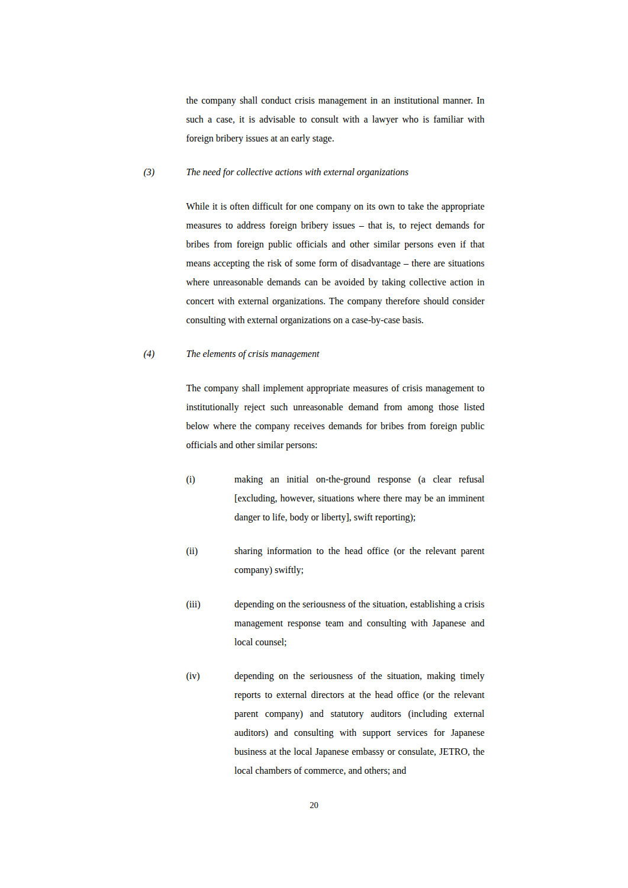the company shall conduct crisis management in an institutional manner. In such a case, it is advisable to consult with a lawyer who is familiar with foreign bribery issues at an early stage.
(3)
The need for collective actions with external organizations
While it is often difficult for one company on its own to take the appropriate measures to address foreign bribery issues – that is, to reject demands for bribes from foreign public officials and other similar persons even if that means accepting the risk of some form of disadvantage – there are situations where unreasonable demands can be avoided by taking collective action in concert with external organizations. The company therefore should consider consulting with external organizations on a case-by-case basis.
(4)
The elements of crisis management
The company shall implement appropriate measures of crisis management to institutionally reject such unreasonable demand from among those listed below where the company receives demands for bribes from foreign public officials and other similar persons:
(i)
making an initial on-the-ground response (a clear refusal [excluding, however, situations where there may be an imminent danger to life, body or liberty], swift reporting);
(ii)
sharing information to the head office (or the relevant parent company) swiftly;
(iii)
depending on the seriousness of the situation, establishing a crisis management response team and consulting with Japanese and local counsel;
(iv)
depending on the seriousness of the situation, making timely reports to external directors at the head office (or the relevant parent company) and statutory auditors (including external auditors) and consulting with support services for Japanese business at the local Japanese embassy or consulate, JETRO, the local chambers of commerce, and others; and
20